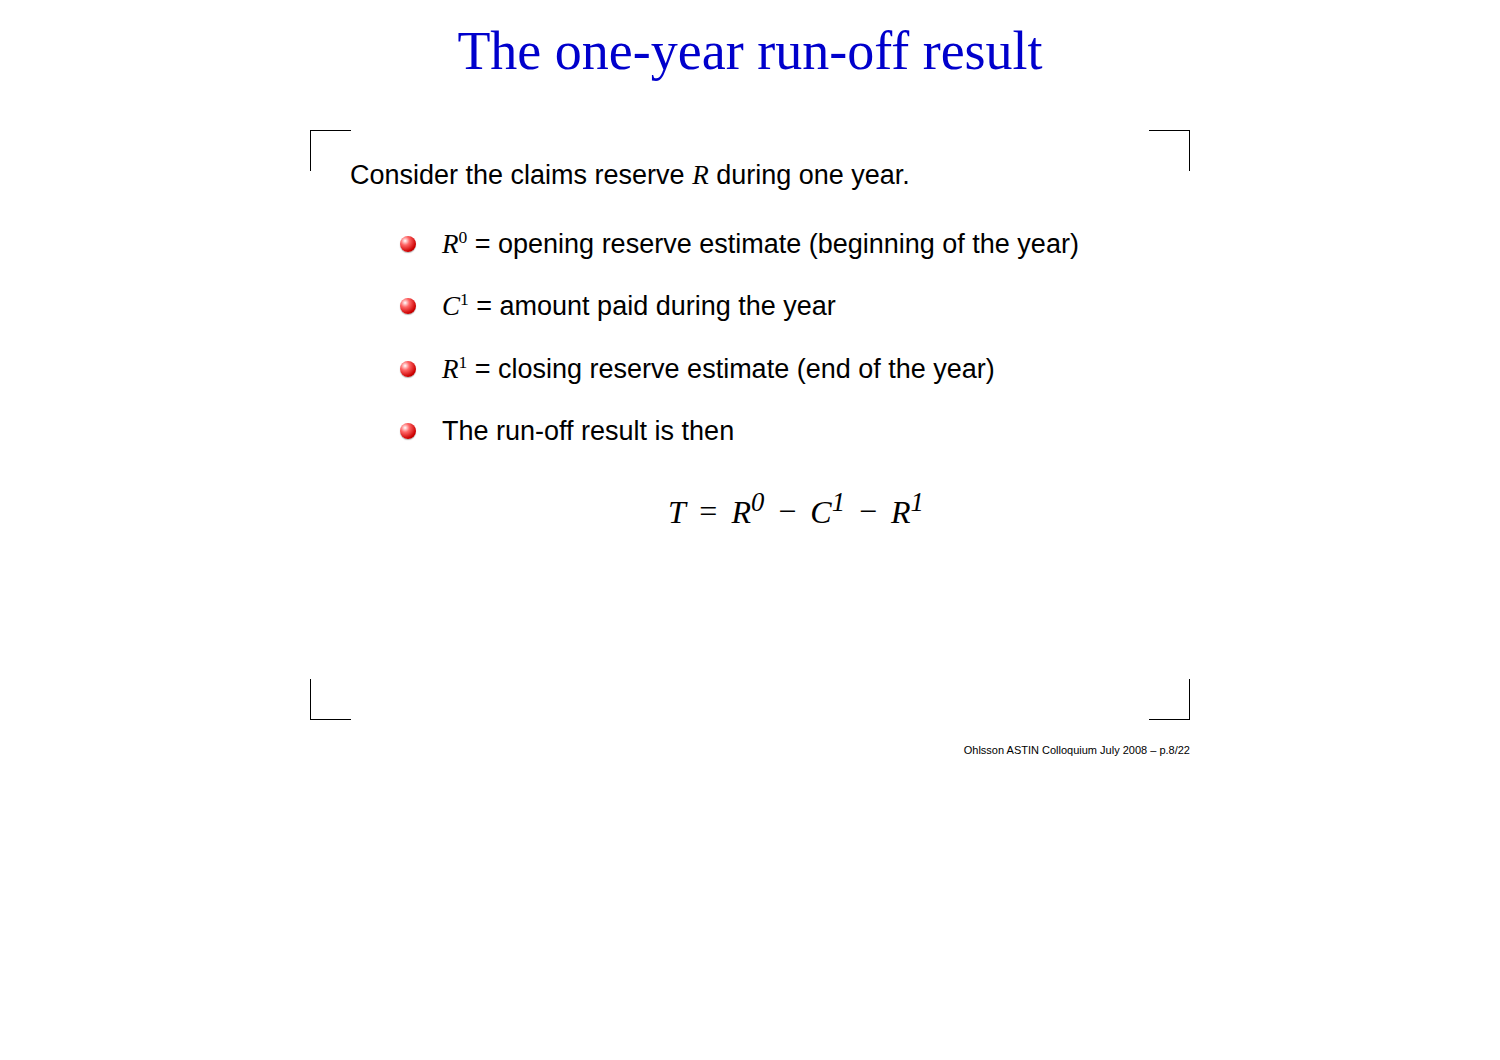The one-year run-off result
Consider the claims reserve R during one year.
R0 = opening reserve estimate (beginning of the year)
C1 = amount paid during the year
R1 = closing reserve estimate (end of the year)
The run-off result is then
T = R0 − C1 − R1
Ohlsson ASTIN Colloquium July 2008 – p.8/22